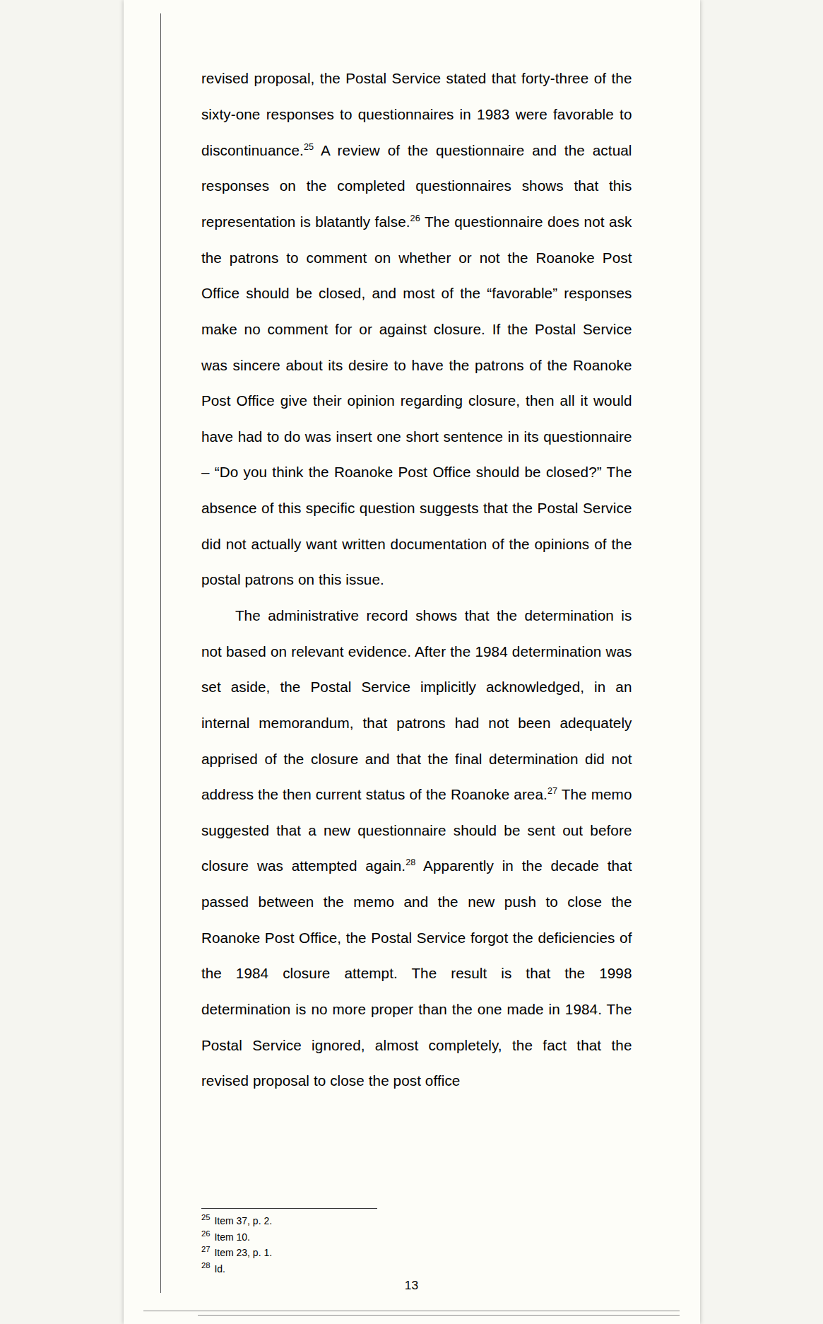revised proposal, the Postal Service stated that forty-three of the sixty-one responses to questionnaires in 1983 were favorable to discontinuance.25 A review of the questionnaire and the actual responses on the completed questionnaires shows that this representation is blatantly false.26 The questionnaire does not ask the patrons to comment on whether or not the Roanoke Post Office should be closed, and most of the “favorable” responses make no comment for or against closure. If the Postal Service was sincere about its desire to have the patrons of the Roanoke Post Office give their opinion regarding closure, then all it would have had to do was insert one short sentence in its questionnaire – “Do you think the Roanoke Post Office should be closed?” The absence of this specific question suggests that the Postal Service did not actually want written documentation of the opinions of the postal patrons on this issue.
The administrative record shows that the determination is not based on relevant evidence. After the 1984 determination was set aside, the Postal Service implicitly acknowledged, in an internal memorandum, that patrons had not been adequately apprised of the closure and that the final determination did not address the then current status of the Roanoke area.27 The memo suggested that a new questionnaire should be sent out before closure was attempted again.28 Apparently in the decade that passed between the memo and the new push to close the Roanoke Post Office, the Postal Service forgot the deficiencies of the 1984 closure attempt. The result is that the 1998 determination is no more proper than the one made in 1984. The Postal Service ignored, almost completely, the fact that the revised proposal to close the post office
25 Item 37, p. 2.
26 Item 10.
27 Item 23, p. 1.
28 Id.
13